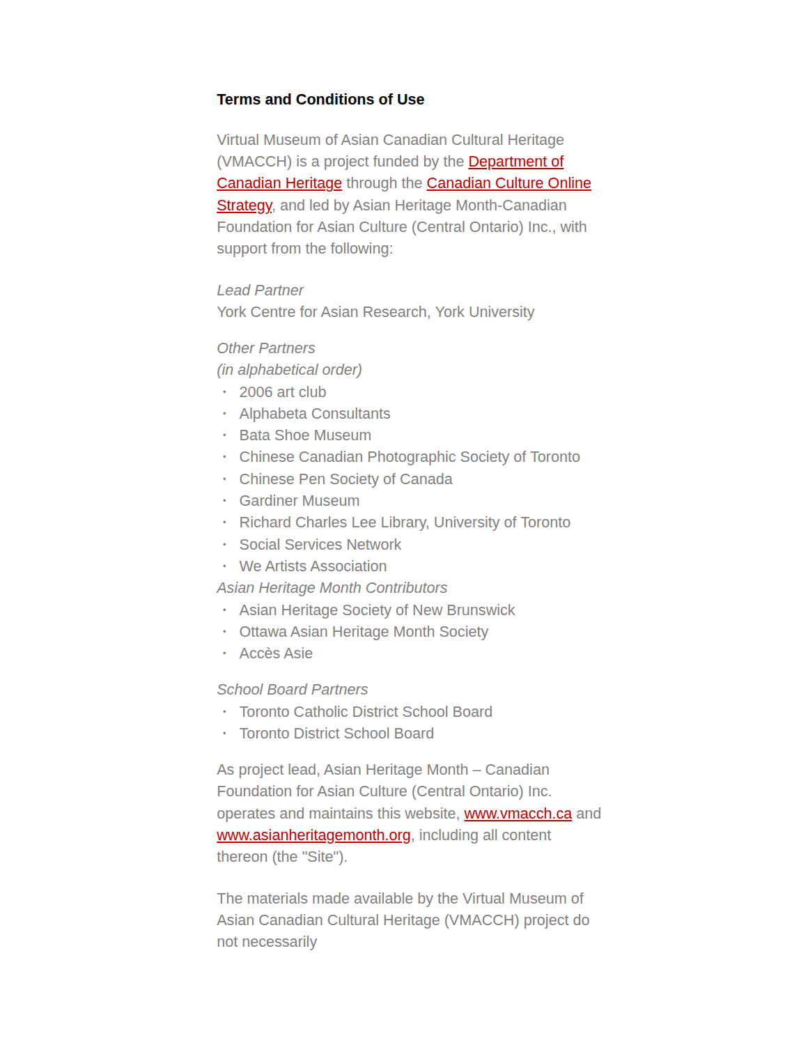Terms and Conditions of Use
Virtual Museum of Asian Canadian Cultural Heritage (VMACCH) is a project funded by the Department of Canadian Heritage through the Canadian Culture Online Strategy, and led by Asian Heritage Month-Canadian Foundation for Asian Culture (Central Ontario) Inc., with support from the following:
Lead Partner
York Centre for Asian Research, York University
Other Partners
(in alphabetical order)
2006 art club
Alphabeta Consultants
Bata Shoe Museum
Chinese Canadian Photographic Society of Toronto
Chinese Pen Society of Canada
Gardiner Museum
Richard Charles Lee Library, University of Toronto
Social Services Network
We Artists Association
Asian Heritage Month Contributors
Asian Heritage Society of New Brunswick
Ottawa Asian Heritage Month Society
Accès Asie
School Board Partners
Toronto Catholic District School Board
Toronto District School Board
As project lead, Asian Heritage Month – Canadian Foundation for Asian Culture (Central Ontario) Inc. operates and maintains this website, www.vmacch.ca and www.asianheritagemonth.org, including all content thereon (the "Site").
The materials made available by the Virtual Museum of Asian Canadian Cultural Heritage (VMACCH) project do not necessarily